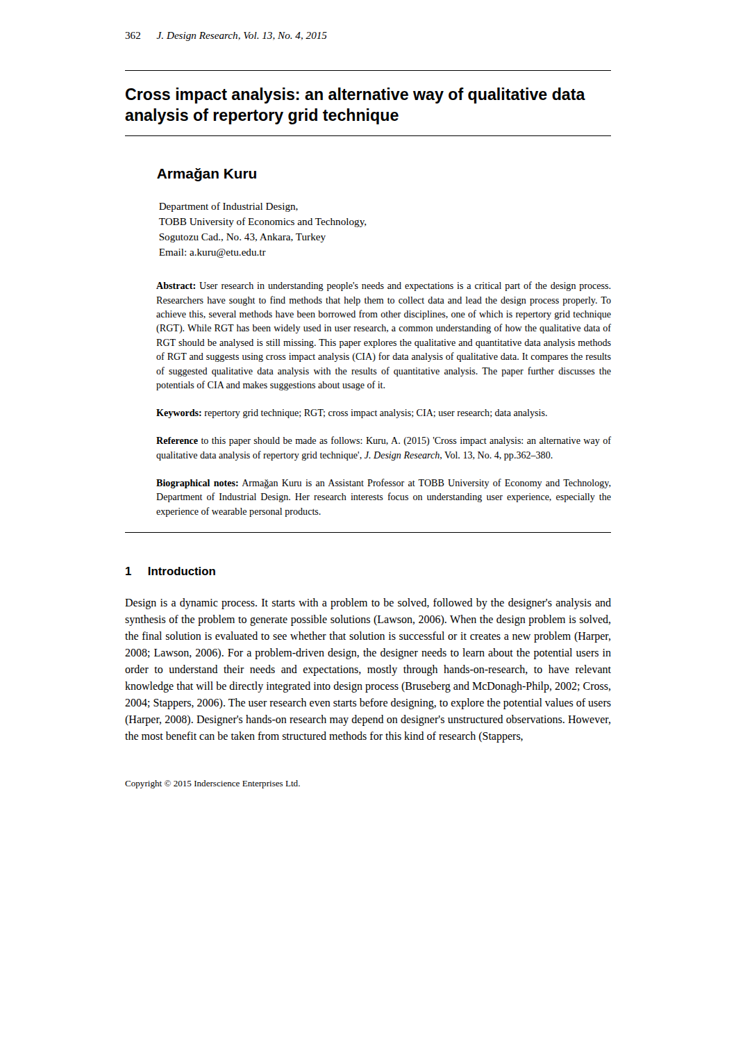362 J. Design Research, Vol. 13, No. 4, 2015
Cross impact analysis: an alternative way of qualitative data analysis of repertory grid technique
Armağan Kuru
Department of Industrial Design,
TOBB University of Economics and Technology,
Sogutozu Cad., No. 43, Ankara, Turkey
Email: a.kuru@etu.edu.tr
Abstract: User research in understanding people's needs and expectations is a critical part of the design process. Researchers have sought to find methods that help them to collect data and lead the design process properly. To achieve this, several methods have been borrowed from other disciplines, one of which is repertory grid technique (RGT). While RGT has been widely used in user research, a common understanding of how the qualitative data of RGT should be analysed is still missing. This paper explores the qualitative and quantitative data analysis methods of RGT and suggests using cross impact analysis (CIA) for data analysis of qualitative data. It compares the results of suggested qualitative data analysis with the results of quantitative analysis. The paper further discusses the potentials of CIA and makes suggestions about usage of it.
Keywords: repertory grid technique; RGT; cross impact analysis; CIA; user research; data analysis.
Reference to this paper should be made as follows: Kuru, A. (2015) 'Cross impact analysis: an alternative way of qualitative data analysis of repertory grid technique', J. Design Research, Vol. 13, No. 4, pp.362–380.
Biographical notes: Armağan Kuru is an Assistant Professor at TOBB University of Economy and Technology, Department of Industrial Design. Her research interests focus on understanding user experience, especially the experience of wearable personal products.
1 Introduction
Design is a dynamic process. It starts with a problem to be solved, followed by the designer's analysis and synthesis of the problem to generate possible solutions (Lawson, 2006). When the design problem is solved, the final solution is evaluated to see whether that solution is successful or it creates a new problem (Harper, 2008; Lawson, 2006). For a problem-driven design, the designer needs to learn about the potential users in order to understand their needs and expectations, mostly through hands-on-research, to have relevant knowledge that will be directly integrated into design process (Bruseberg and McDonagh-Philp, 2002; Cross, 2004; Stappers, 2006). The user research even starts before designing, to explore the potential values of users (Harper, 2008). Designer's hands-on research may depend on designer's unstructured observations. However, the most benefit can be taken from structured methods for this kind of research (Stappers,
Copyright © 2015 Inderscience Enterprises Ltd.